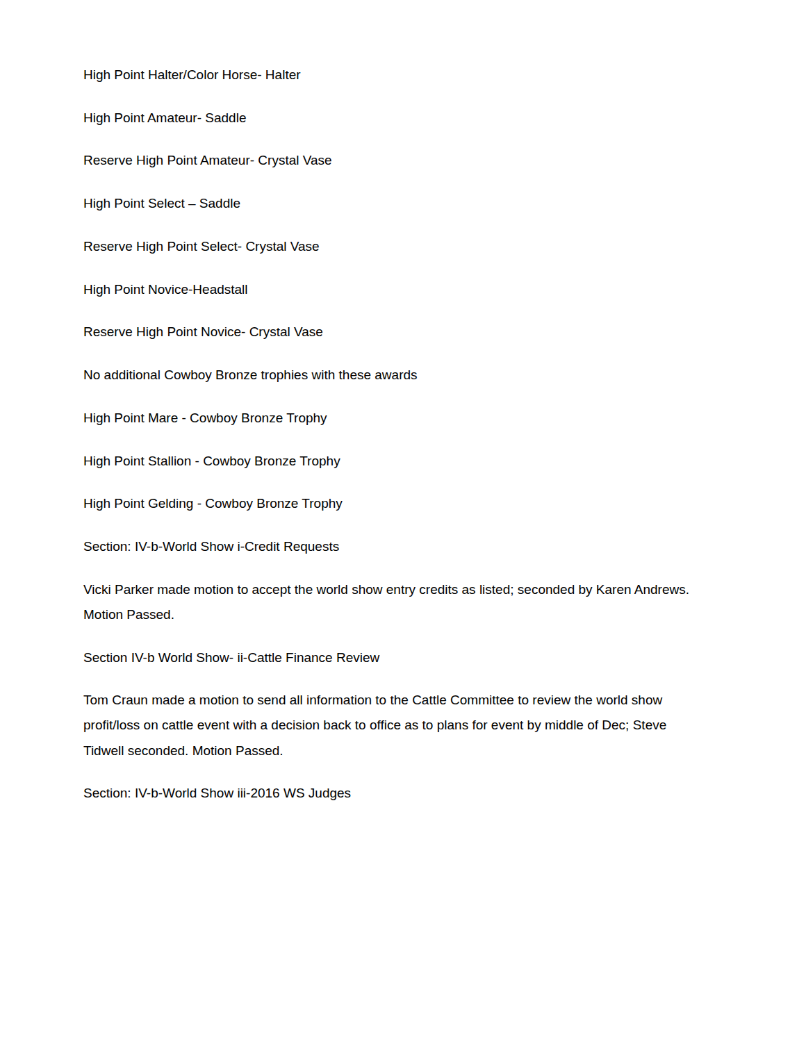High Point Halter/Color Horse- Halter
High Point Amateur- Saddle
Reserve High Point Amateur- Crystal Vase
High Point Select – Saddle
Reserve High Point Select- Crystal Vase
High Point Novice-Headstall
Reserve High Point Novice- Crystal Vase
No additional Cowboy Bronze trophies with these awards
High Point Mare - Cowboy Bronze Trophy
High Point Stallion - Cowboy Bronze Trophy
High Point Gelding - Cowboy Bronze Trophy
Section: IV-b-World Show i-Credit Requests
Vicki Parker made motion to accept the world show entry credits as listed; seconded by Karen Andrews. Motion Passed.
Section IV-b World Show- ii-Cattle Finance Review
Tom Craun made a motion to send all information to the Cattle Committee to review the world show profit/loss on cattle event with a decision back to office as to plans for event by middle of Dec; Steve Tidwell seconded. Motion Passed.
Section: IV-b-World Show iii-2016 WS Judges